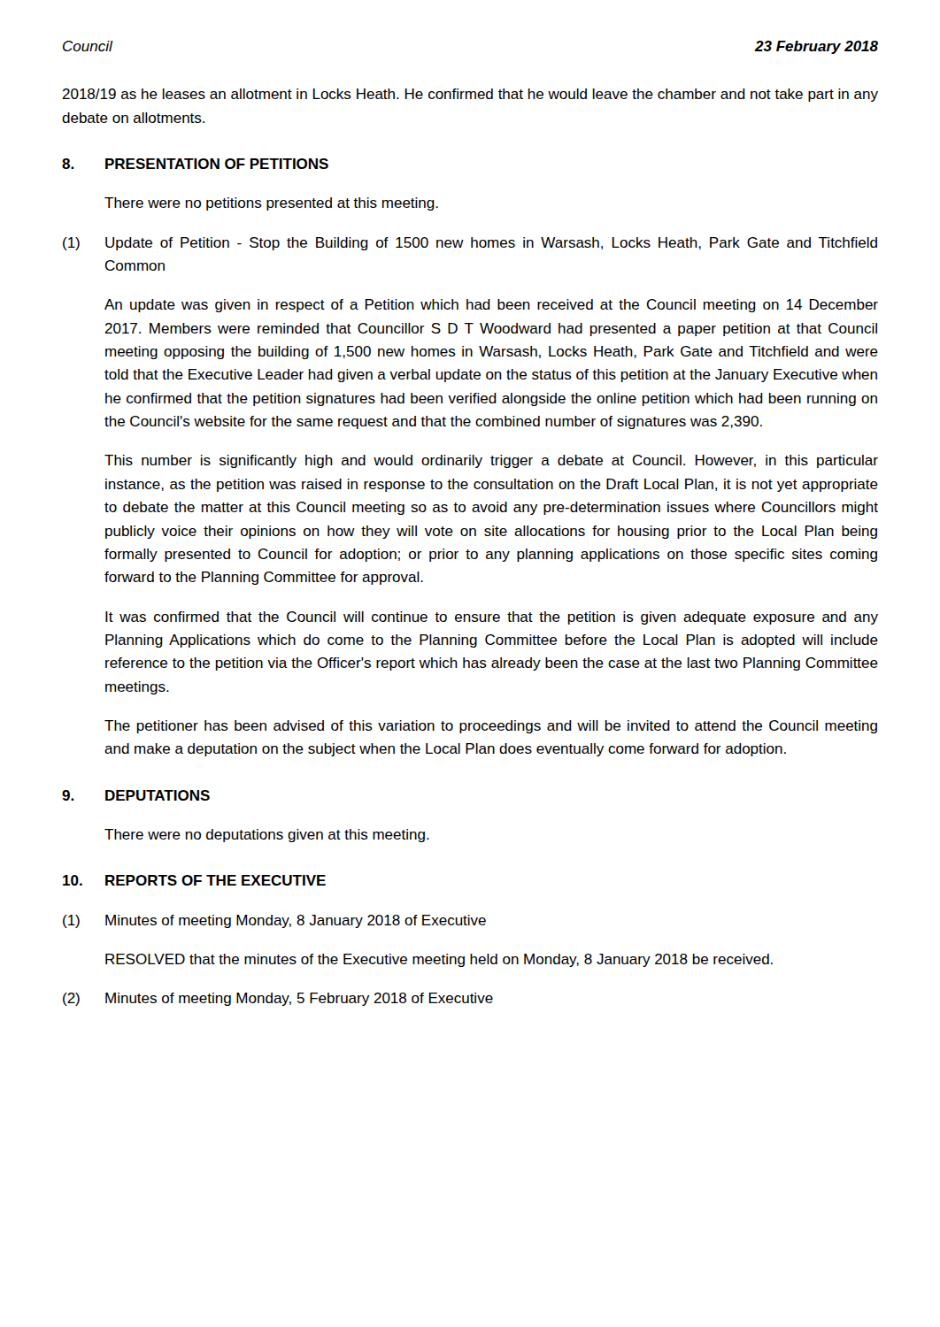Council
23 February 2018
2018/19 as he leases an allotment in Locks Heath. He confirmed that he would leave the chamber and not take part in any debate on allotments.
8.
Presentation of Petitions
There were no petitions presented at this meeting.
(1)
Update of Petition - Stop the Building of 1500 new homes in Warsash, Locks Heath, Park Gate and Titchfield Common
An update was given in respect of a Petition which had been received at the Council meeting on 14 December 2017. Members were reminded that Councillor S D T Woodward had presented a paper petition at that Council meeting opposing the building of 1,500 new homes in Warsash, Locks Heath, Park Gate and Titchfield and were told that the Executive Leader had given a verbal update on the status of this petition at the January Executive when he confirmed that the petition signatures had been verified alongside the online petition which had been running on the Council's website for the same request and that the combined number of signatures was 2,390.
This number is significantly high and would ordinarily trigger a debate at Council. However, in this particular instance, as the petition was raised in response to the consultation on the Draft Local Plan, it is not yet appropriate to debate the matter at this Council meeting so as to avoid any pre-determination issues where Councillors might publicly voice their opinions on how they will vote on site allocations for housing prior to the Local Plan being formally presented to Council for adoption; or prior to any planning applications on those specific sites coming forward to the Planning Committee for approval.
It was confirmed that the Council will continue to ensure that the petition is given adequate exposure and any Planning Applications which do come to the Planning Committee before the Local Plan is adopted will include reference to the petition via the Officer's report which has already been the case at the last two Planning Committee meetings.
The petitioner has been advised of this variation to proceedings and will be invited to attend the Council meeting and make a deputation on the subject when the Local Plan does eventually come forward for adoption.
9.
Deputations
There were no deputations given at this meeting.
10.
Reports of the Executive
(1)
Minutes of meeting Monday, 8 January 2018 of Executive
RESOLVED that the minutes of the Executive meeting held on Monday, 8 January 2018 be received.
(2)
Minutes of meeting Monday, 5 February 2018 of Executive